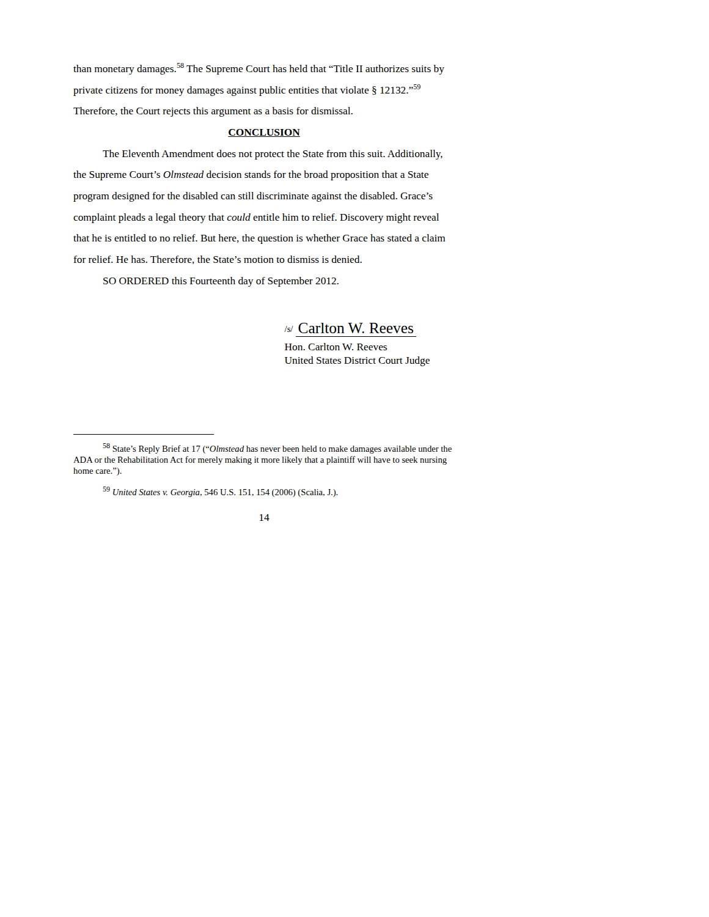than monetary damages.58 The Supreme Court has held that “Title II authorizes suits by private citizens for money damages against public entities that violate § 12132.”59 Therefore, the Court rejects this argument as a basis for dismissal.
CONCLUSION
The Eleventh Amendment does not protect the State from this suit. Additionally, the Supreme Court’s Olmstead decision stands for the broad proposition that a State program designed for the disabled can still discriminate against the disabled. Grace’s complaint pleads a legal theory that could entitle him to relief. Discovery might reveal that he is entitled to no relief. But here, the question is whether Grace has stated a claim for relief. He has. Therefore, the State’s motion to dismiss is denied.
SO ORDERED this Fourteenth day of September 2012.
/s/ Carlton W. Reeves
Hon. Carlton W. Reeves
United States District Court Judge
58 State’s Reply Brief at 17 (“Olmstead has never been held to make damages available under the ADA or the Rehabilitation Act for merely making it more likely that a plaintiff will have to seek nursing home care.”).
59 United States v. Georgia, 546 U.S. 151, 154 (2006) (Scalia, J.).
14